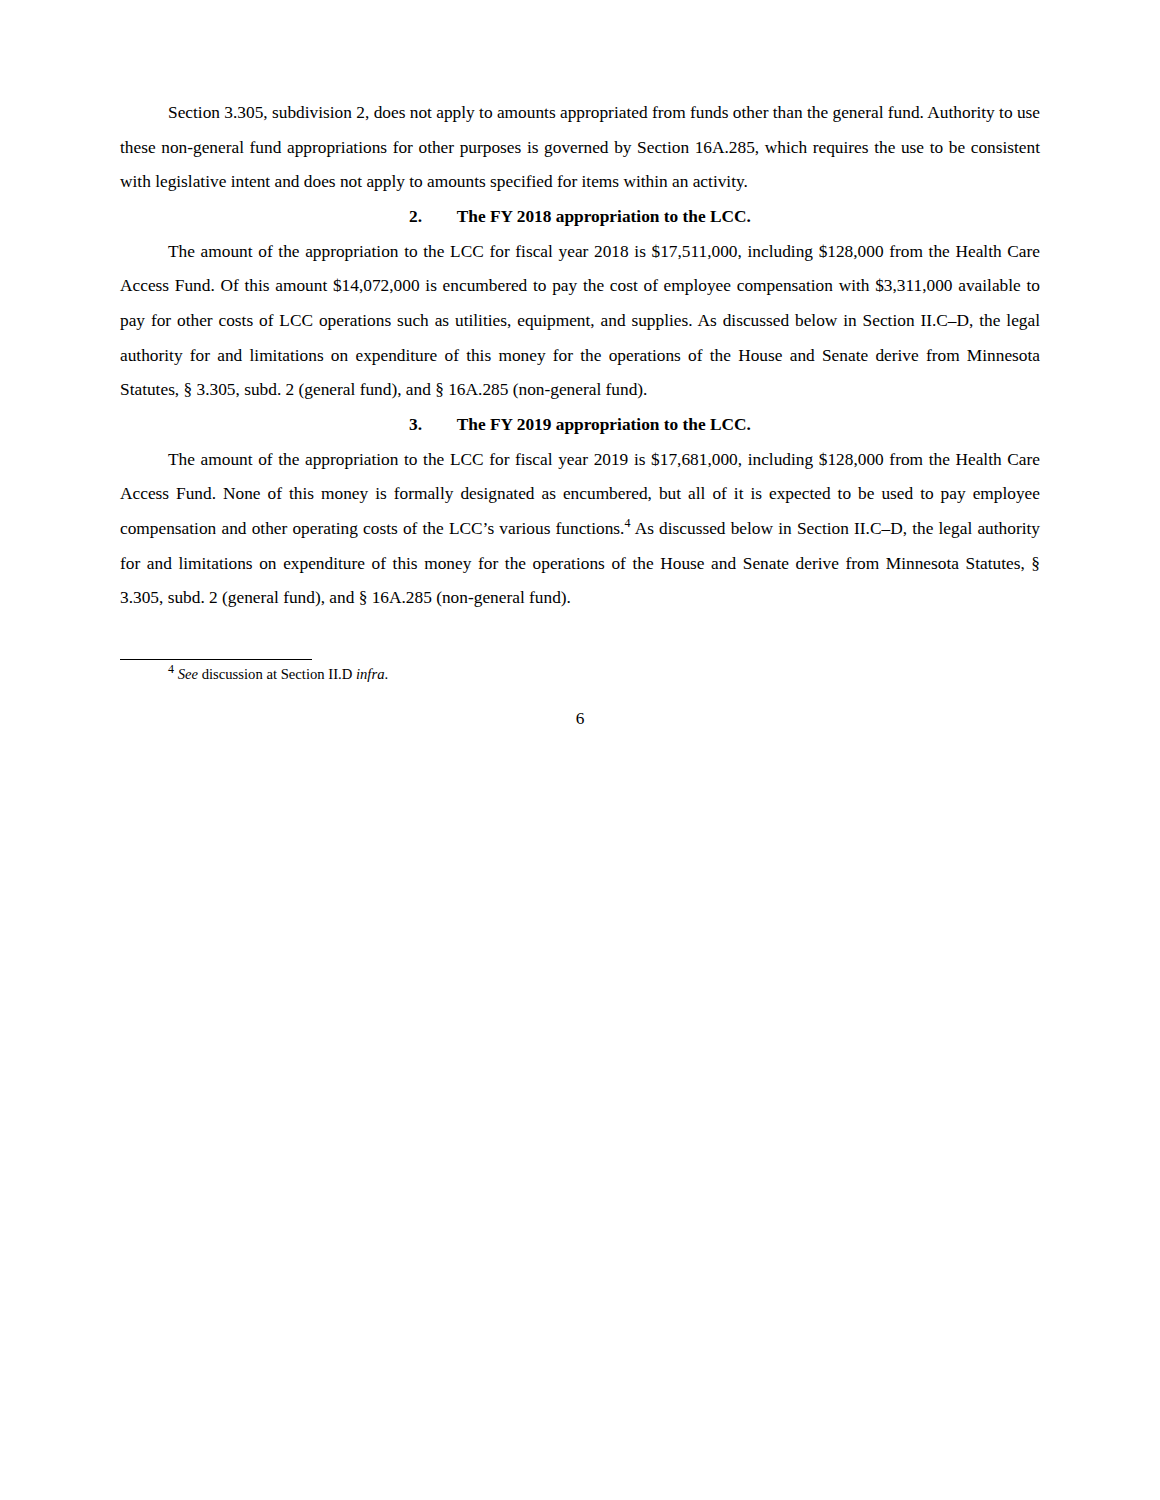Section 3.305, subdivision 2, does not apply to amounts appropriated from funds other than the general fund. Authority to use these non-general fund appropriations for other purposes is governed by Section 16A.285, which requires the use to be consistent with legislative intent and does not apply to amounts specified for items within an activity.
2. The FY 2018 appropriation to the LCC.
The amount of the appropriation to the LCC for fiscal year 2018 is $17,511,000, including $128,000 from the Health Care Access Fund. Of this amount $14,072,000 is encumbered to pay the cost of employee compensation with $3,311,000 available to pay for other costs of LCC operations such as utilities, equipment, and supplies. As discussed below in Section II.C–D, the legal authority for and limitations on expenditure of this money for the operations of the House and Senate derive from Minnesota Statutes, § 3.305, subd. 2 (general fund), and § 16A.285 (non-general fund).
3. The FY 2019 appropriation to the LCC.
The amount of the appropriation to the LCC for fiscal year 2019 is $17,681,000, including $128,000 from the Health Care Access Fund. None of this money is formally designated as encumbered, but all of it is expected to be used to pay employee compensation and other operating costs of the LCC’s various functions.4 As discussed below in Section II.C–D, the legal authority for and limitations on expenditure of this money for the operations of the House and Senate derive from Minnesota Statutes, § 3.305, subd. 2 (general fund), and § 16A.285 (non-general fund).
4 See discussion at Section II.D infra.
6